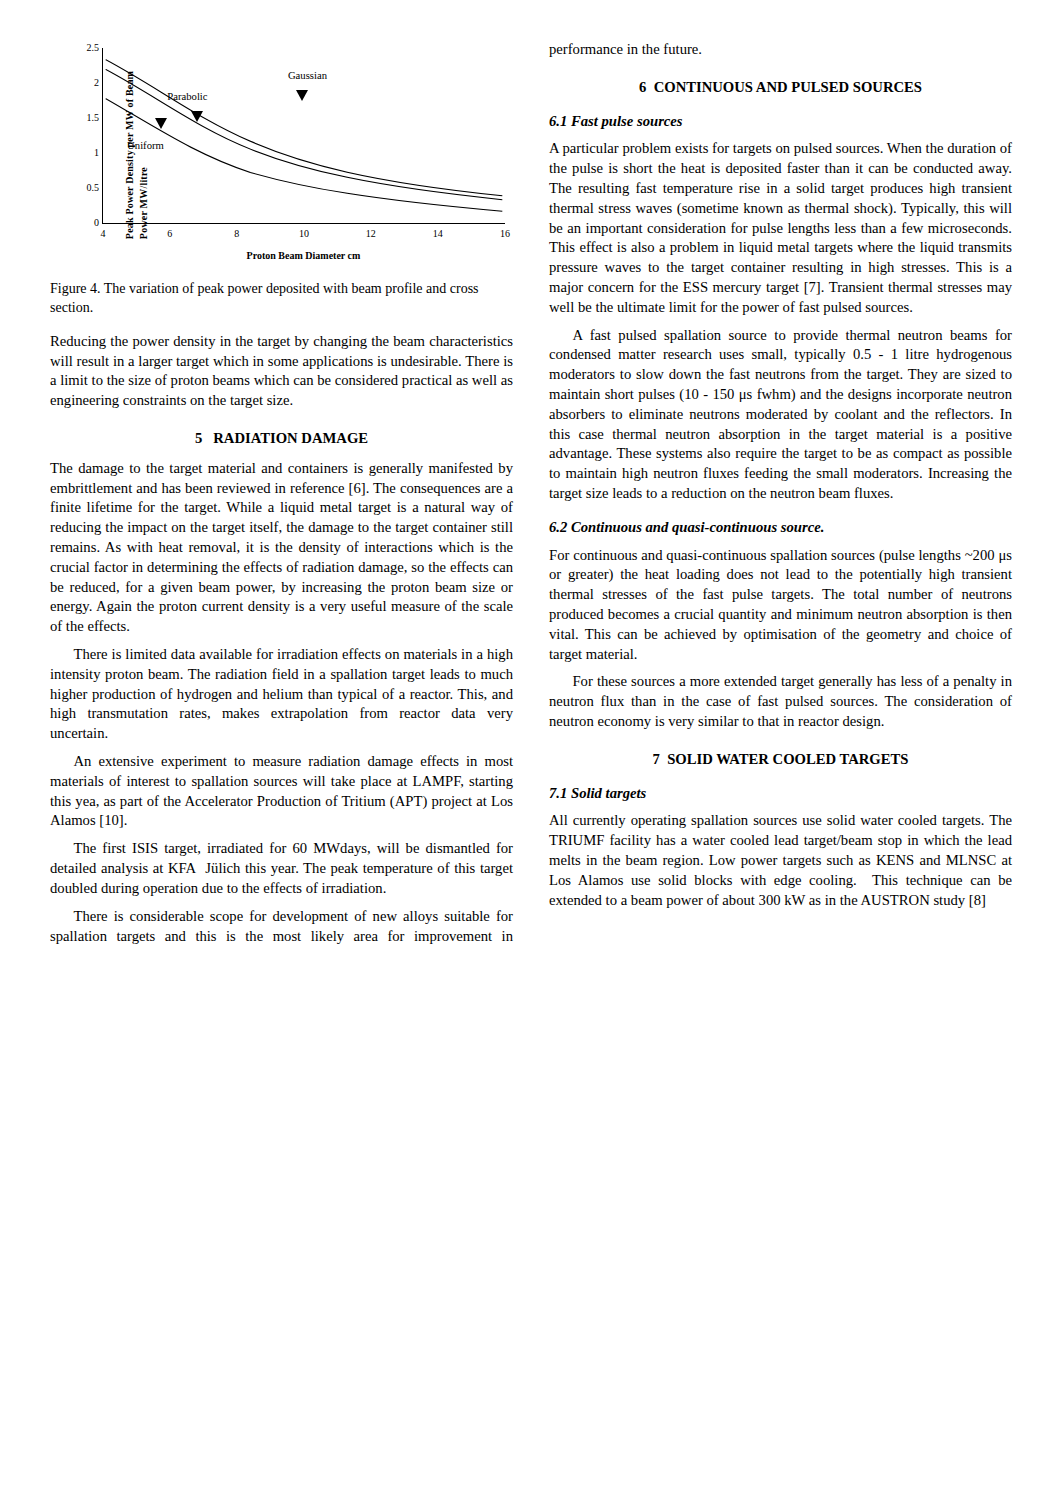Peak Power Density per MW of Beam
Power MW/litre
2.5 2 1.5 1 0.5 0 4 6 8 10 12 14 16 Gaussian
Parabolic
Uniform
Proton Beam Diameter cm
Figure 4. The variation of peak power deposited with beam profile and cross section.
Reducing the power density in the target by changing the beam characteristics will result in a larger target which in some applications is undesirable. There is a limit to the size of proton beams which can be considered practical as well as engineering constraints on the target size.
5 RADIATION DAMAGE
The damage to the target material and containers is generally manifested by embrittlement and has been reviewed in reference [6]. The consequences are a finite lifetime for the target. While a liquid metal target is a natural way of reducing the impact on the target itself, the damage to the target container still remains. As with heat removal, it is the density of interactions which is the crucial factor in determining the effects of radiation damage, so the effects can be reduced, for a given beam power, by increasing the proton beam size or energy. Again the proton current density is a very useful measure of the scale of the effects.
There is limited data available for irradiation effects on materials in a high intensity proton beam. The radiation field in a spallation target leads to much higher production of hydrogen and helium than typical of a reactor. This, and high transmutation rates, makes extrapolation from reactor data very uncertain.
An extensive experiment to measure radiation damage effects in most materials of interest to spallation sources will take place at LAMPF, starting this yea, as part of the Accelerator Production of Tritium (APT) project at Los Alamos [10].
The first ISIS target, irradiated for 60 MWdays, will be dismantled for detailed analysis at KFA Jülich this year. The peak temperature of this target doubled during operation due to the effects of irradiation.
There is considerable scope for development of new alloys suitable for spallation targets and this is the most likely area for improvement in performance in the future.
6 CONTINUOUS AND PULSED SOURCES
6.1 Fast pulse sources
A particular problem exists for targets on pulsed sources. When the duration of the pulse is short the heat is deposited faster than it can be conducted away. The resulting fast temperature rise in a solid target produces high transient thermal stress waves (sometime known as thermal shock). Typically, this will be an important consideration for pulse lengths less than a few microseconds. This effect is also a problem in liquid metal targets where the liquid transmits pressure waves to the target container resulting in high stresses. This is a major concern for the ESS mercury target [7]. Transient thermal stresses may well be the ultimate limit for the power of fast pulsed sources.
A fast pulsed spallation source to provide thermal neutron beams for condensed matter research uses small, typically 0.5 - 1 litre hydrogenous moderators to slow down the fast neutrons from the target. They are sized to maintain short pulses (10 - 150 μs fwhm) and the designs incorporate neutron absorbers to eliminate neutrons moderated by coolant and the reflectors. In this case thermal neutron absorption in the target material is a positive advantage. These systems also require the target to be as compact as possible to maintain high neutron fluxes feeding the small moderators. Increasing the target size leads to a reduction on the neutron beam fluxes.
6.2 Continuous and quasi-continuous source.
For continuous and quasi-continuous spallation sources (pulse lengths ~200 μs or greater) the heat loading does not lead to the potentially high transient thermal stresses of the fast pulse targets. The total number of neutrons produced becomes a crucial quantity and minimum neutron absorption is then vital. This can be achieved by optimisation of the geometry and choice of target material.
For these sources a more extended target generally has less of a penalty in neutron flux than in the case of fast pulsed sources. The consideration of neutron economy is very similar to that in reactor design.
7 SOLID WATER COOLED TARGETS
7.1 Solid targets
All currently operating spallation sources use solid water cooled targets. The TRIUMF facility has a water cooled lead target/beam stop in which the lead melts in the beam region. Low power targets such as KENS and MLNSC at Los Alamos use solid blocks with edge cooling. This technique can be extended to a beam power of about 300 kW as in the AUSTRON study [8]